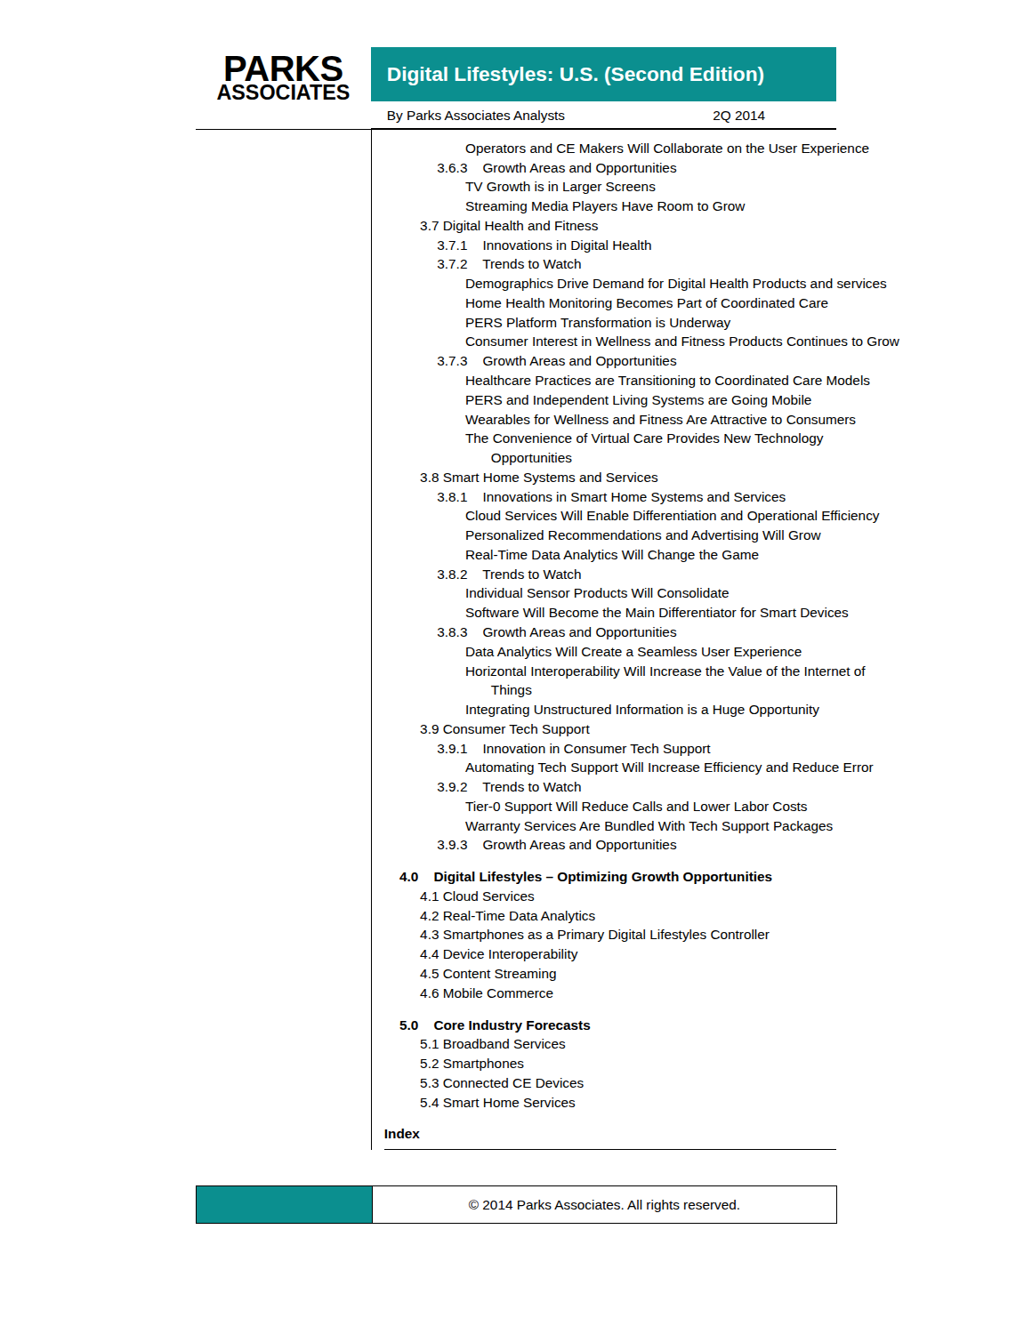PARKSASSOCIATES
Digital Lifestyles: U.S. (Second Edition)
By Parks Associates Analysts 2Q 2014
Operators and CE Makers Will Collaborate on the User Experience
3.6.3 Growth Areas and Opportunities
TV Growth is in Larger Screens
Streaming Media Players Have Room to Grow
3.7 Digital Health and Fitness
3.7.1 Innovations in Digital Health
3.7.2 Trends to Watch
Demographics Drive Demand for Digital Health Products and services
Home Health Monitoring Becomes Part of Coordinated Care
PERS Platform Transformation is Underway
Consumer Interest in Wellness and Fitness Products Continues to Grow
3.7.3 Growth Areas and Opportunities
Healthcare Practices are Transitioning to Coordinated Care Models
PERS and Independent Living Systems are Going Mobile
Wearables for Wellness and Fitness Are Attractive to Consumers
The Convenience of Virtual Care Provides New Technology
Opportunities
3.8 Smart Home Systems and Services
3.8.1 Innovations in Smart Home Systems and Services
Cloud Services Will Enable Differentiation and Operational Efficiency
Personalized Recommendations and Advertising Will Grow
Real-Time Data Analytics Will Change the Game
3.8.2 Trends to Watch
Individual Sensor Products Will Consolidate
Software Will Become the Main Differentiator for Smart Devices
3.8.3 Growth Areas and Opportunities
Data Analytics Will Create a Seamless User Experience
Horizontal Interoperability Will Increase the Value of the Internet of
Things
Integrating Unstructured Information is a Huge Opportunity
3.9 Consumer Tech Support
3.9.1 Innovation in Consumer Tech Support
Automating Tech Support Will Increase Efficiency and Reduce Error
3.9.2 Trends to Watch
Tier-0 Support Will Reduce Calls and Lower Labor Costs
Warranty Services Are Bundled With Tech Support Packages
3.9.3 Growth Areas and Opportunities
4.0 Digital Lifestyles – Optimizing Growth Opportunities
4.1 Cloud Services
4.2 Real-Time Data Analytics
4.3 Smartphones as a Primary Digital Lifestyles Controller
4.4 Device Interoperability
4.5 Content Streaming
4.6 Mobile Commerce
5.0 Core Industry Forecasts
5.1 Broadband Services
5.2 Smartphones
5.3 Connected CE Devices
5.4 Smart Home Services
Index
© 2014 Parks Associates. All rights reserved.